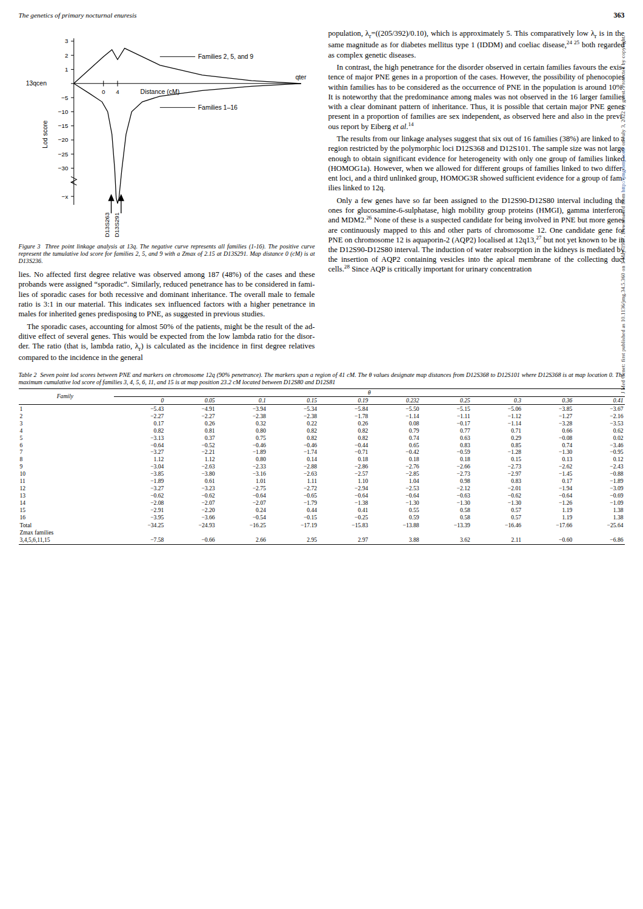J Med Genet: first published as 10.1136/jmg.34.5.360 on 1 May 1997. Downloaded from http://jmg.bmj.com/ on July 3, 2022 by guest. Protected by copyright.
The genetics of primary nocturnal enuresis
363
3 2 1 −5 −10 −15 −20 −25 −30 −x Lod score 13qcen qter 0 4 Distance (cM) Families 2, 5, and 9 Families 1–16 D13S263 D13S291
Figure 3 Three point linkage analysis at 13q. The negative curve represents all families (1-16). The positive curve represent the tumulative lod score for families 2, 5, and 9 with a Zmax of 2.15 at D13S291. Map distance 0 (cM) is at D13S236.
lies. No affected first degree relative was observed among 187 (48%) of the cases and these probands were assigned “sporadic”. Similarly, reduced penetrance has to be considered in families of sporadic cases for both recessive and dominant inheritance. The overall male to female ratio is 3:1 in our material. This indicates sex influenced factors with a higher penetrance in males for inherited genes predisposing to PNE, as suggested in previous studies.
The sporadic cases, accounting for almost 50% of the patients, might be the result of the additive effect of several genes. This would be expected from the low lambda ratio for the disorder. The ratio (that is, lambda ratio, λr) is calculated as the incidence in first degree relatives compared to the incidence in the general
population, λr=((205/392)/0.10), which is approximately 5. This comparatively low λr is in the same magnitude as for diabetes mellitus type 1 (IDDM) and coeliac disease,24 25 both regarded as complex genetic diseases.
In contrast, the high penetrance for the disorder observed in certain families favours the existence of major PNE genes in a proportion of the cases. However, the possibility of phenocopies within families has to be considered as the occurrence of PNE in the population is around 10%. It is noteworthy that the predominance among males was not observed in the 16 larger families with a clear dominant pattern of inheritance. Thus, it is possible that certain major PNE genes present in a proportion of families are sex independent, as observed here and also in the previous report by Eiberg et al.14
The results from our linkage analyses suggest that six out of 16 families (38%) are linked to a region restricted by the polymorphic loci D12S368 and D12S101. The sample size was not large enough to obtain significant evidence for heterogeneity with only one group of families linked (HOMOG1a). However, when we allowed for different groups of families linked to two different loci, and a third unlinked group, HOMOG3R showed sufficient evidence for a group of families linked to 12q.
Only a few genes have so far been assigned to the D12S90-D12S80 interval including the ones for glucosamine-6-sulphatase, high mobility group proteins (HMGI), gamma interferon, and MDM2.26 None of these is a suspected candidate for being involved in PNE but more genes are continuously mapped to this and other parts of chromosome 12. One candidate gene for PNE on chromosome 12 is aquaporin-2 (AQP2) localised at 12q13,27 but not yet known to be in the D12S90-D12S80 interval. The induction of water reabsorption in the kidneys is mediated by the insertion of AQP2 containing vesicles into the apical membrane of the collecting duct cells.28 Since AQP is critically important for urinary concentration
Table 2 Seven point lod scores between PNE and markers on chromosome 12q (90% penetrance). The markers span a region of 41 cM. The θ values designate map distances from D12S368 to D12S101 where D12S368 is at map location 0. The maximum cumulative lod score of families 3, 4, 5, 6, 11, and 15 is at map position 23.2 cM located between D12S80 and D12S81
| Family | θ |
| --- | --- |
| 0 | 0.05 | 0.1 | 0.15 | 0.19 | 0.232 | 0.25 | 0.3 | 0.36 | 0.41 |
| 1 | −5.43 | −4.91 | −3.94 | −5.34 | −5.84 | −5.50 | −5.15 | −5.06 | −3.85 | −3.67 |
| 2 | −2.27 | −2.27 | −2.38 | −2.38 | −1.78 | −1.14 | −1.11 | −1.12 | −1.27 | −2.16 |
| 3 | 0.17 | 0.26 | 0.32 | 0.22 | 0.26 | 0.08 | −0.17 | −1.14 | −3.28 | −3.53 |
| 4 | 0.82 | 0.81 | 0.80 | 0.82 | 0.82 | 0.79 | 0.77 | 0.71 | 0.66 | 0.62 |
| 5 | −3.13 | 0.37 | 0.75 | 0.82 | 0.82 | 0.74 | 0.63 | 0.29 | −0.08 | 0.02 |
| 6 | −0.64 | −0.52 | −0.46 | −0.46 | −0.44 | 0.65 | 0.83 | 0.85 | 0.74 | −3.46 |
| 7 | −3.27 | −2.21 | −1.89 | −1.74 | −0.71 | −0.42 | −0.59 | −1.28 | −1.30 | −0.95 |
| 8 | 1.12 | 1.12 | 0.80 | 0.14 | 0.18 | 0.18 | 0.18 | 0.15 | 0.13 | 0.12 |
| 9 | −3.04 | −2.63 | −2.33 | −2.88 | −2.86 | −2.76 | −2.66 | −2.73 | −2.62 | −2.43 |
| 10 | −3.85 | −3.80 | −3.16 | −2.63 | −2.57 | −2.85 | −2.73 | −2.97 | −1.45 | −0.88 |
| 11 | −1.89 | 0.61 | 1.01 | 1.11 | 1.10 | 1.04 | 0.98 | 0.83 | 0.17 | −1.89 |
| 12 | −3.27 | −3.23 | −2.75 | −2.72 | −2.94 | −2.53 | −2.12 | −2.01 | −1.94 | −3.09 |
| 13 | −0.62 | −0.62 | −0.64 | −0.65 | −0.64 | −0.64 | −0.63 | −0.62 | −0.64 | −0.69 |
| 14 | −2.08 | −2.07 | −2.07 | −1.79 | −1.38 | −1.30 | −1.30 | −1.30 | −1.26 | −1.09 |
| 15 | −2.91 | −2.20 | 0.24 | 0.44 | 0.41 | 0.55 | 0.58 | 0.57 | 1.19 | 1.38 |
| 16 | −3.95 | −3.66 | −0.54 | −0.15 | −0.25 | 0.59 | 0.58 | 0.57 | 1.19 | 1.38 |
| Total | −34.25 | −24.93 | −16.25 | −17.19 | −15.83 | −13.88 | −13.39 | −16.46 | −17.66 | −25.64 |
| Zmax families |
| 3,4,5,6,11,15 | −7.58 | −0.66 | 2.66 | 2.95 | 2.97 | 3.88 | 3.62 | 2.11 | −0.60 | −6.86 |